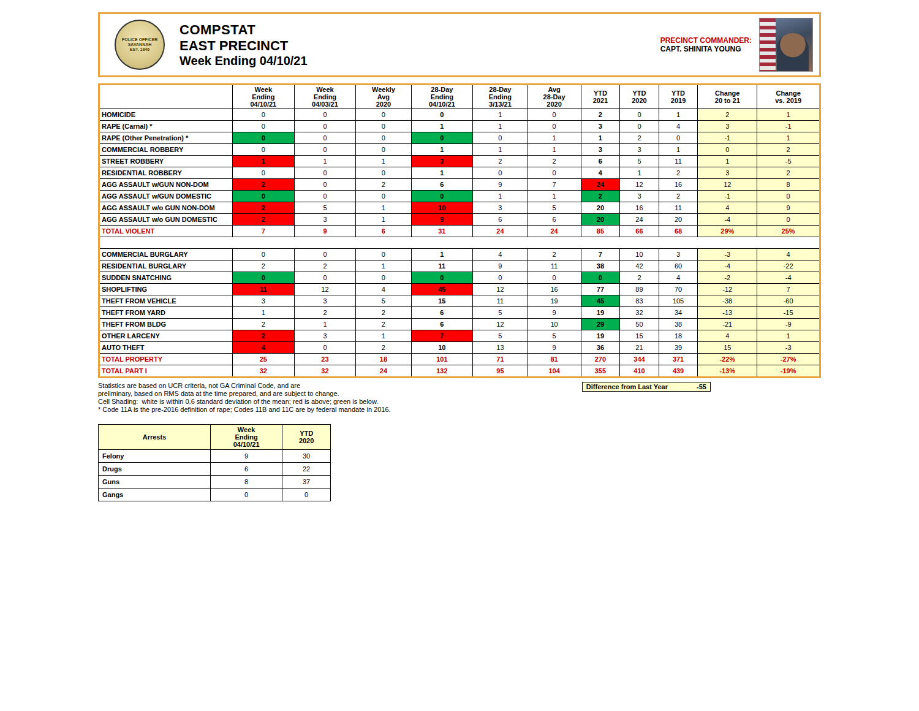POLICE OFFICER
SAVANNAH
EST. 1846
COMPSTAT
EAST PRECINCT
Week Ending 04/10/21
PRECINCT COMMANDER:
CAPT. SHINITA YOUNG
| | Week Ending 04/10/21 | Week Ending 04/03/21 | Weekly Avg 2020 | 28-Day Ending 04/10/21 | 28-Day Ending 3/13/21 | Avg 28-Day 2020 | YTD 2021 | YTD 2020 | YTD 2019 | Change 20 to 21 | Change vs. 2019 |
| --- | --- | --- | --- | --- | --- | --- | --- | --- | --- | --- | --- |
| HOMICIDE | 0 | 0 | 0 | 0 | 1 | 0 | 2 | 0 | 1 | 2 | 1 |
| RAPE (Carnal) * | 0 | 0 | 0 | 1 | 1 | 0 | 3 | 0 | 4 | 3 | -1 |
| RAPE (Other Penetration) * | 0 | 0 | 0 | 0 | 0 | 1 | 1 | 2 | 0 | -1 | 1 |
| COMMERCIAL ROBBERY | 0 | 0 | 0 | 1 | 1 | 1 | 3 | 3 | 1 | 0 | 2 |
| STREET ROBBERY | 1 | 1 | 1 | 3 | 2 | 2 | 6 | 5 | 11 | 1 | -5 |
| RESIDENTIAL ROBBERY | 0 | 0 | 0 | 1 | 0 | 0 | 4 | 1 | 2 | 3 | 2 |
| AGG ASSAULT w/GUN NON-DOM | 2 | 0 | 2 | 6 | 9 | 7 | 24 | 12 | 16 | 12 | 8 |
| AGG ASSAULT w/GUN DOMESTIC | 0 | 0 | 0 | 0 | 1 | 1 | 2 | 3 | 2 | -1 | 0 |
| AGG ASSAULT w/o GUN NON-DOM | 2 | 5 | 1 | 10 | 3 | 5 | 20 | 16 | 11 | 4 | 9 |
| AGG ASSAULT w/o GUN DOMESTIC | 2 | 3 | 1 | 9 | 6 | 6 | 20 | 24 | 20 | -4 | 0 |
| TOTAL VIOLENT | 7 | 9 | 6 | 31 | 24 | 24 | 85 | 66 | 68 | 29% | 25% |
| COMMERCIAL BURGLARY | 0 | 0 | 0 | 1 | 4 | 2 | 7 | 10 | 3 | -3 | 4 |
| RESIDENTIAL BURGLARY | 2 | 2 | 1 | 11 | 9 | 11 | 38 | 42 | 60 | -4 | -22 |
| SUDDEN SNATCHING | 0 | 0 | 0 | 0 | 0 | 0 | 0 | 2 | 4 | -2 | -4 |
| SHOPLIFTING | 11 | 12 | 4 | 45 | 12 | 16 | 77 | 89 | 70 | -12 | 7 |
| THEFT FROM VEHICLE | 3 | 3 | 5 | 15 | 11 | 19 | 45 | 83 | 105 | -38 | -60 |
| THEFT FROM YARD | 1 | 2 | 2 | 6 | 5 | 9 | 19 | 32 | 34 | -13 | -15 |
| THEFT FROM BLDG | 2 | 1 | 2 | 6 | 12 | 10 | 29 | 50 | 38 | -21 | -9 |
| OTHER LARCENY | 2 | 3 | 1 | 7 | 5 | 5 | 19 | 15 | 18 | 4 | 1 |
| AUTO THEFT | 4 | 0 | 2 | 10 | 13 | 9 | 36 | 21 | 39 | 15 | -3 |
| TOTAL PROPERTY | 25 | 23 | 18 | 101 | 71 | 81 | 270 | 344 | 371 | -22% | -27% |
| TOTAL PART I | 32 | 32 | 24 | 132 | 95 | 104 | 355 | 410 | 439 | -13% | -19% |
Difference from Last Year -55
Statistics are based on UCR criteria, not GA Criminal Code, and are
preliminary, based on RMS data at the time prepared, and are subject to change.
Cell Shading: white is within 0.6 standard deviation of the mean; red is above; green is below.
* Code 11A is the pre-2016 definition of rape; Codes 11B and 11C are by federal mandate in 2016.
| Arrests | Week Ending 04/10/21 | YTD 2020 |
| --- | --- | --- |
| Felony | 9 | 30 |
| Drugs | 6 | 22 |
| Guns | 8 | 37 |
| Gangs | 0 | 0 |